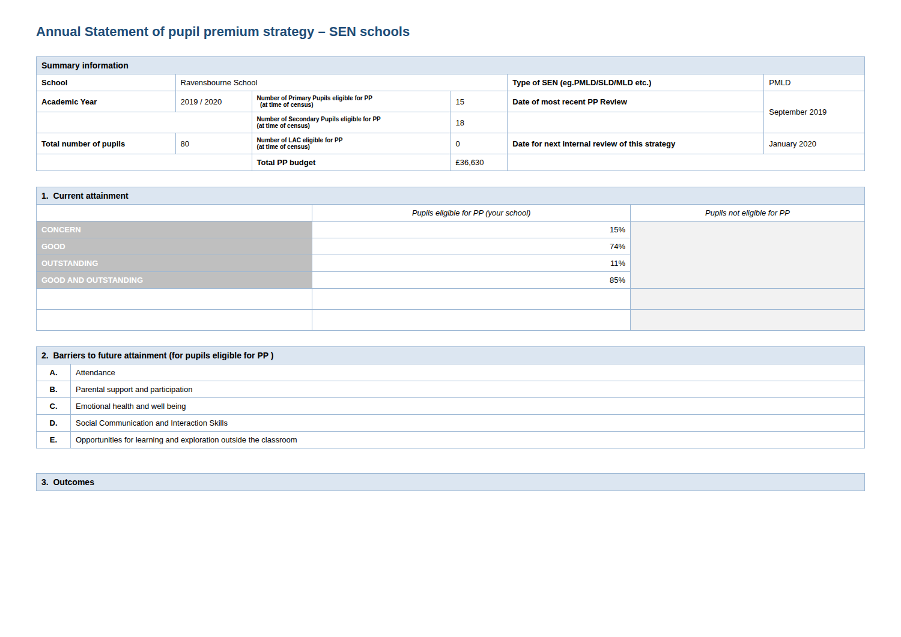Annual Statement of pupil premium strategy – SEN schools
| Summary information |
| School | Ravensbourne School | Type of SEN (eg.PMLD/SLD/MLD etc.) | PMLD |
| Academic Year | 2019 / 2020 | Number of Primary Pupils eligible for PP (at time of census) | 15 | Date of most recent PP Review | September 2019 |
| | Number of Secondary Pupils eligible for PP (at time of census) | 18 | |
| Total number of pupils | 80 | Number of LAC eligible for PP (at time of census) | 0 | Date for next internal review of this strategy | January 2020 |
| | Total PP budget | £36,630 | |
| 1. Current attainment |
| | Pupils eligible for PP (your school) | Pupils not eligible for PP |
| CONCERN | 15% | |
| GOOD | 74% |
| OUTSTANDING | 11% |
| GOOD AND OUTSTANDING | 85% |
| 2. Barriers to future attainment (for pupils eligible for PP ) |
| A. | Attendance |
| B. | Parental support and participation |
| C. | Emotional health and well being |
| D. | Social Communication and Interaction Skills |
| E. | Opportunities for learning and exploration outside the classroom |
| 3. Outcomes |